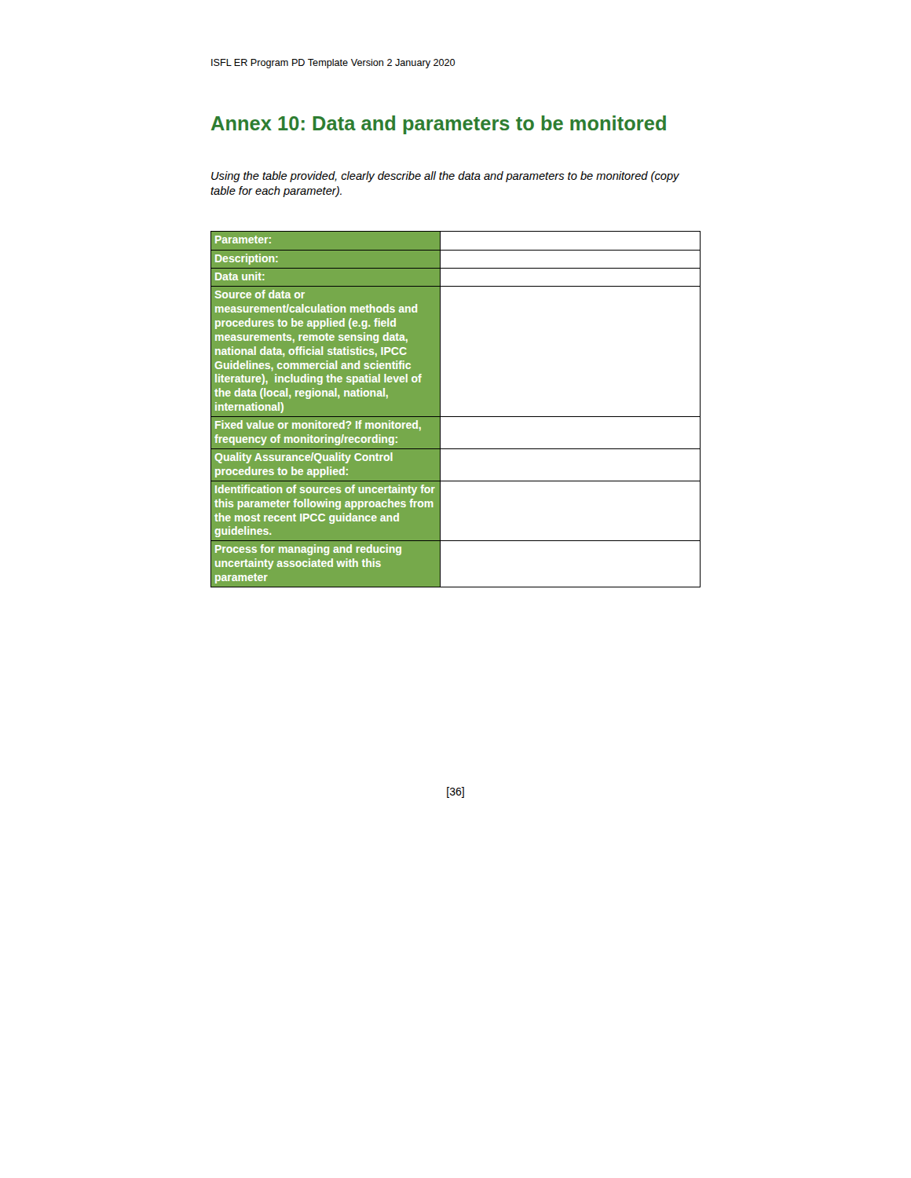ISFL ER Program PD Template Version 2 January 2020
Annex 10: Data and parameters to be monitored
Using the table provided, clearly describe all the data and parameters to be monitored (copy table for each parameter).
| Parameter: | |
| Description: | |
| Data unit: | |
| Source of data or measurement/calculation methods and procedures to be applied (e.g. field measurements, remote sensing data, national data, official statistics, IPCC Guidelines, commercial and scientific literature), including the spatial level of the data (local, regional, national, international) | |
| Fixed value or monitored? If monitored, frequency of monitoring/recording: | |
| Quality Assurance/Quality Control procedures to be applied: | |
| Identification of sources of uncertainty for this parameter following approaches from the most recent IPCC guidance and guidelines. | |
| Process for managing and reducing uncertainty associated with this parameter | |
[36]